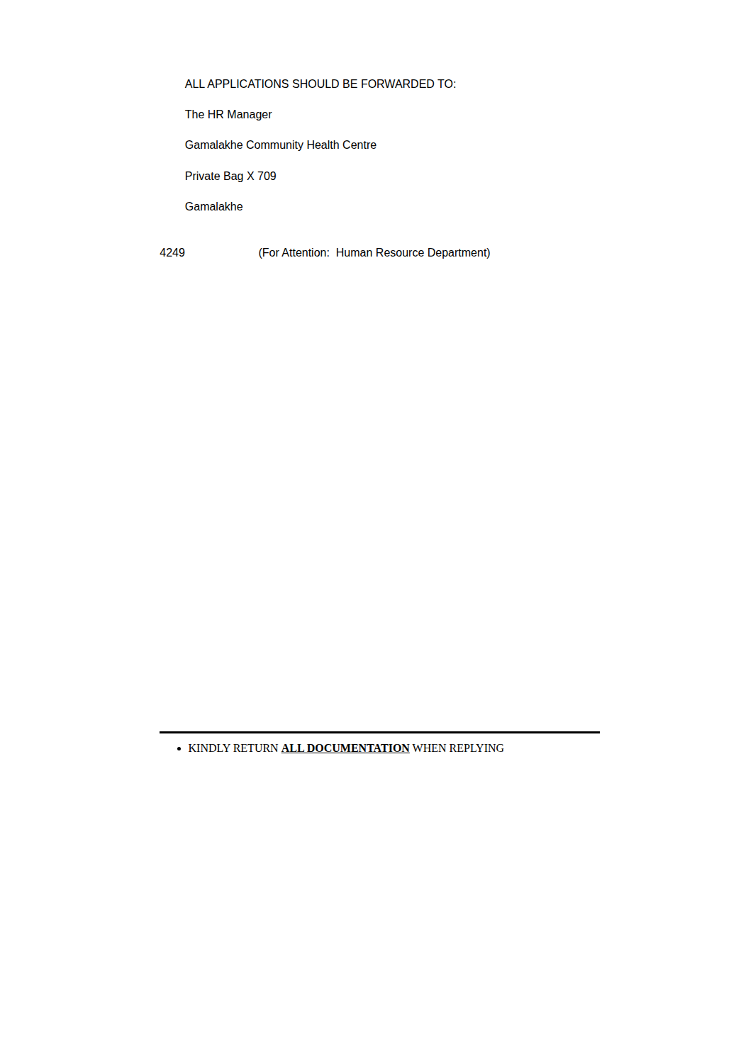ALL APPLICATIONS SHOULD BE FORWARDED TO:
The HR Manager
Gamalakhe Community Health Centre
Private Bag X 709
Gamalakhe
4249(For Attention: Human Resource Department)
KINDLY RETURN ALL DOCUMENTATION WHEN REPLYING